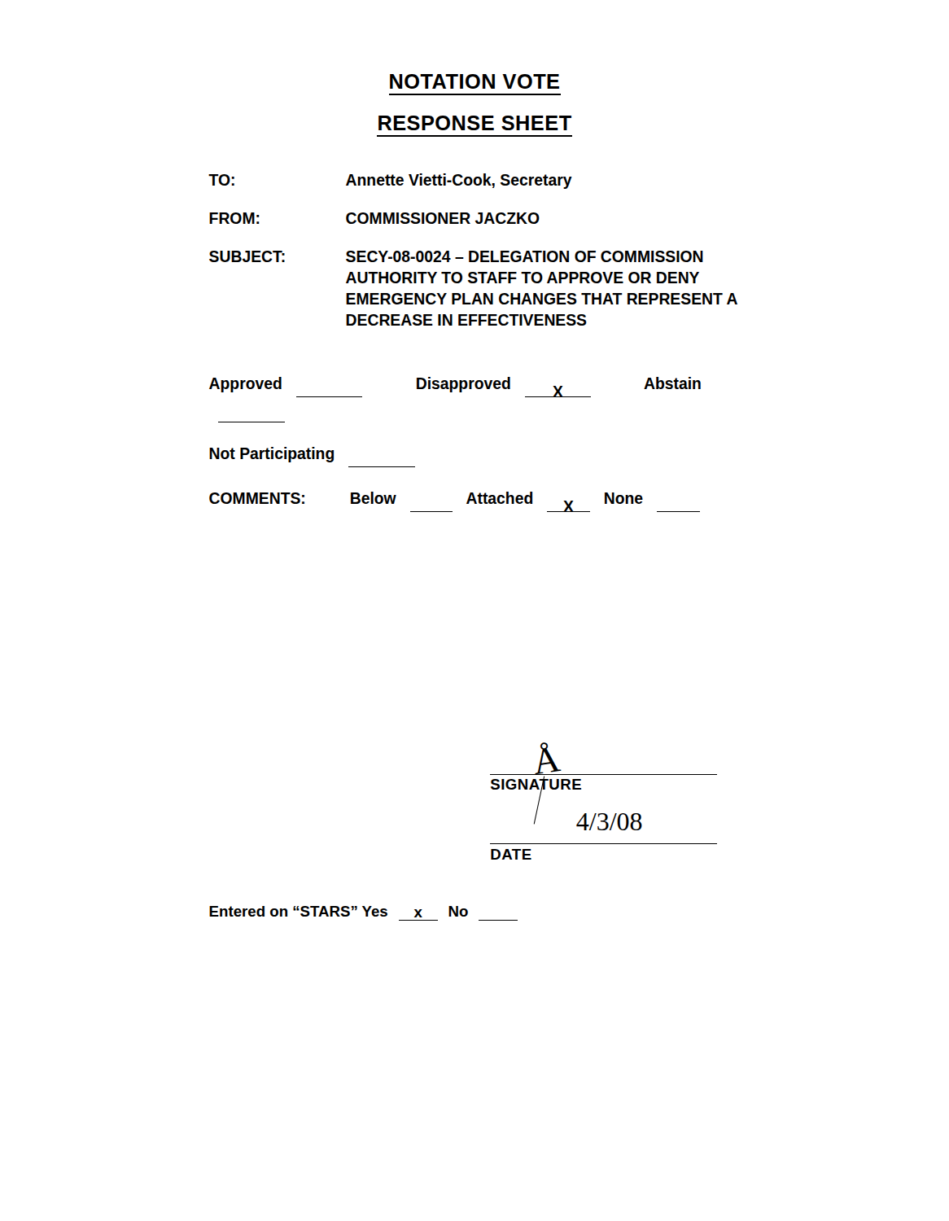NOTATION VOTE
RESPONSE SHEET
| TO: | Annette Vietti-Cook, Secretary |
| FROM: | COMMISSIONER JACZKO |
| SUBJECT: | SECY-08-0024 – DELEGATION OF COMMISSION AUTHORITY TO STAFF TO APPROVE OR DENY EMERGENCY PLAN CHANGES THAT REPRESENT A DECREASE IN EFFECTIVENESS |
Approved Disapproved X Abstain
Not Participating
COMMENTS: Below Attached X None
Å
SIGNATURE
4/3/08
DATE
Entered on “STARS” Yes x No